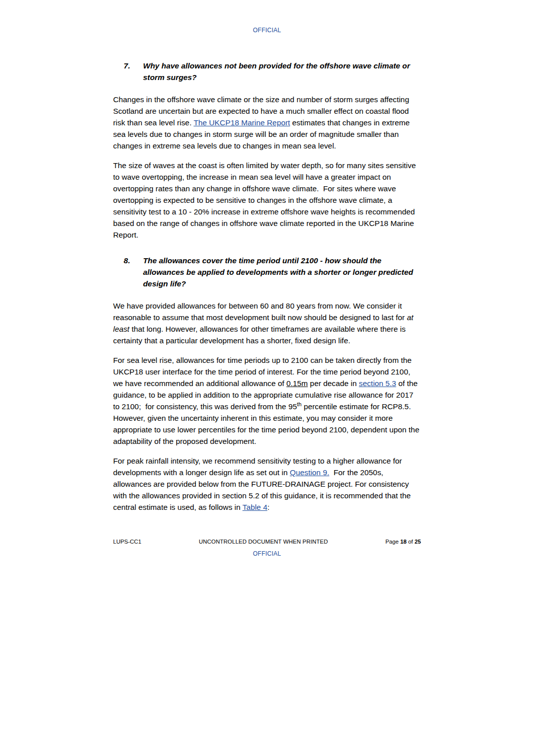OFFICIAL
Why have allowances not been provided for the offshore wave climate or storm surges?
Changes in the offshore wave climate or the size and number of storm surges affecting Scotland are uncertain but are expected to have a much smaller effect on coastal flood risk than sea level rise. The UKCP18 Marine Report estimates that changes in extreme sea levels due to changes in storm surge will be an order of magnitude smaller than changes in extreme sea levels due to changes in mean sea level.
The size of waves at the coast is often limited by water depth, so for many sites sensitive to wave overtopping, the increase in mean sea level will have a greater impact on overtopping rates than any change in offshore wave climate. For sites where wave overtopping is expected to be sensitive to changes in the offshore wave climate, a sensitivity test to a 10 - 20% increase in extreme offshore wave heights is recommended based on the range of changes in offshore wave climate reported in the UKCP18 Marine Report.
The allowances cover the time period until 2100 - how should the allowances be applied to developments with a shorter or longer predicted design life?
We have provided allowances for between 60 and 80 years from now. We consider it reasonable to assume that most development built now should be designed to last for at least that long. However, allowances for other timeframes are available where there is certainty that a particular development has a shorter, fixed design life.
For sea level rise, allowances for time periods up to 2100 can be taken directly from the UKCP18 user interface for the time period of interest. For the time period beyond 2100, we have recommended an additional allowance of 0.15m per decade in section 5.3 of the guidance, to be applied in addition to the appropriate cumulative rise allowance for 2017 to 2100; for consistency, this was derived from the 95th percentile estimate for RCP8.5. However, given the uncertainty inherent in this estimate, you may consider it more appropriate to use lower percentiles for the time period beyond 2100, dependent upon the adaptability of the proposed development.
For peak rainfall intensity, we recommend sensitivity testing to a higher allowance for developments with a longer design life as set out in Question 9. For the 2050s, allowances are provided below from the FUTURE-DRAINAGE project. For consistency with the allowances provided in section 5.2 of this guidance, it is recommended that the central estimate is used, as follows in Table 4:
LUPS-CC1
UNCONTROLLED DOCUMENT WHEN PRINTED
Page 18 of 25
OFFICIAL